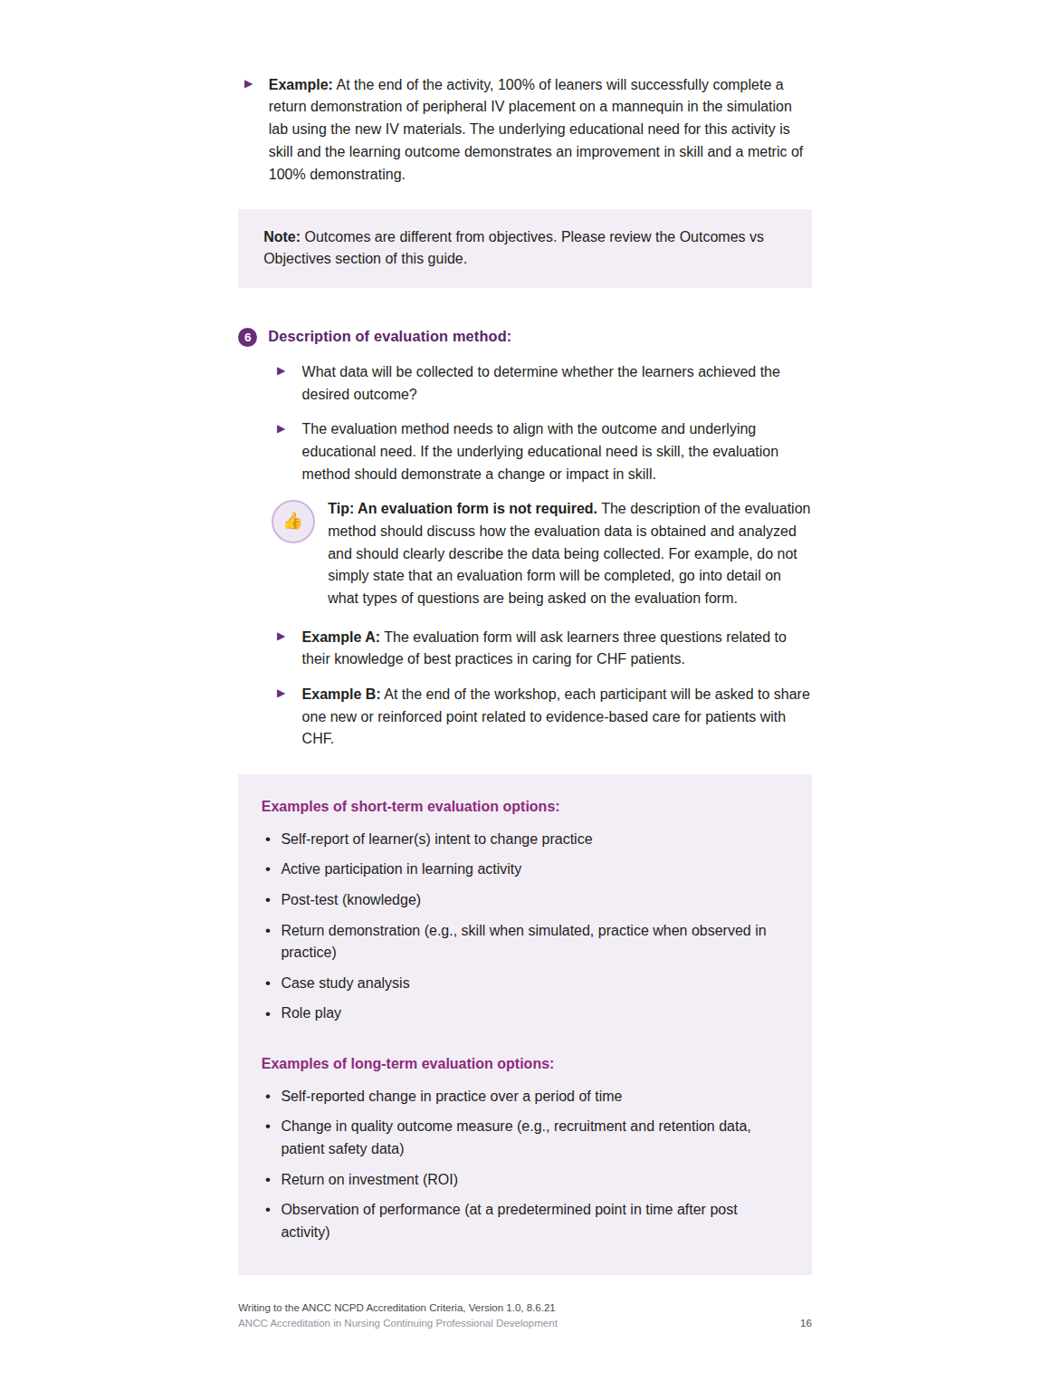Example: At the end of the activity, 100% of leaners will successfully complete a return demonstration of peripheral IV placement on a mannequin in the simulation lab using the new IV materials. The underlying educational need for this activity is skill and the learning outcome demonstrates an improvement in skill and a metric of 100% demonstrating.
Note: Outcomes are different from objectives. Please review the Outcomes vs Objectives section of this guide.
6
Description of evaluation method:
What data will be collected to determine whether the learners achieved the desired outcome?
The evaluation method needs to align with the outcome and underlying educational need. If the underlying educational need is skill, the evaluation method should demonstrate a change or impact in skill.
👍
Tip: An evaluation form is not required. The description of the evaluation method should discuss how the evaluation data is obtained and analyzed and should clearly describe the data being collected. For example, do not simply state that an evaluation form will be completed, go into detail on what types of questions are being asked on the evaluation form.
Example A: The evaluation form will ask learners three questions related to their knowledge of best practices in caring for CHF patients.
Example B: At the end of the workshop, each participant will be asked to share one new or reinforced point related to evidence-based care for patients with CHF.
Examples of short-term evaluation options:
Self-report of learner(s) intent to change practice
Active participation in learning activity
Post-test (knowledge)
Return demonstration (e.g., skill when simulated, practice when observed in practice)
Case study analysis
Role play
Examples of long-term evaluation options:
Self-reported change in practice over a period of time
Change in quality outcome measure (e.g., recruitment and retention data, patient safety data)
Return on investment (ROI)
Observation of performance (at a predetermined point in time after post activity)
Writing to the ANCC NCPD Accreditation Criteria, Version 1.0, 8.6.21
ANCC Accreditation in Nursing Continuing Professional Development
16